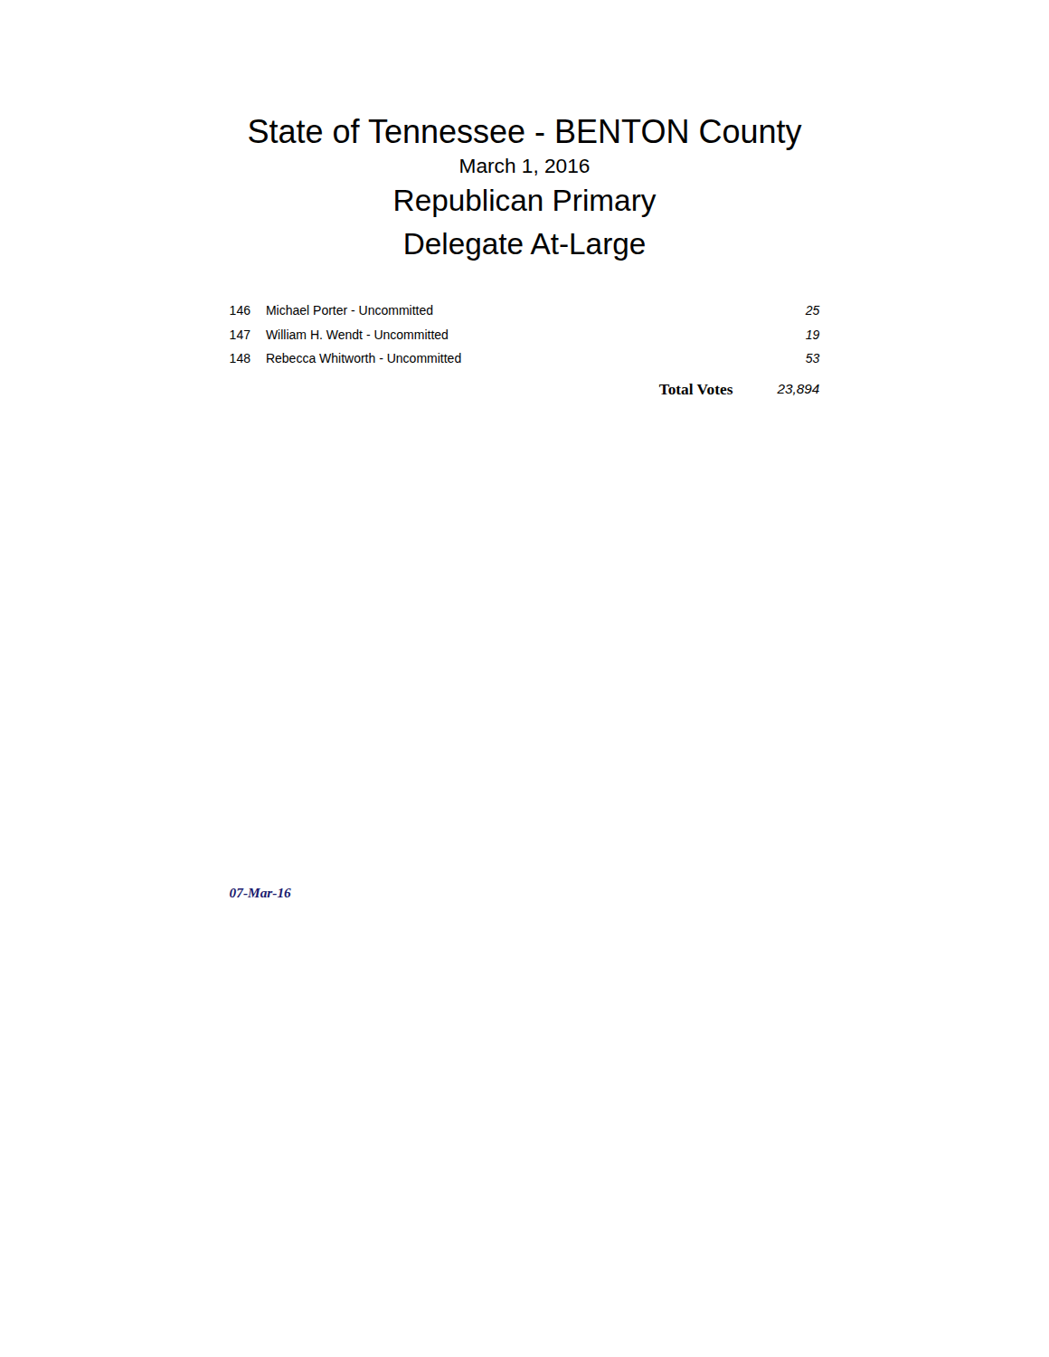State of Tennessee - BENTON County
March 1, 2016
Republican Primary
Delegate At-Large
| 146 | Michael Porter - Uncommitted | 25 |
| 147 | William H. Wendt - Uncommitted | 19 |
| 148 | Rebecca Whitworth - Uncommitted | 53 |
| | Total Votes | 23,894 |
07-Mar-16